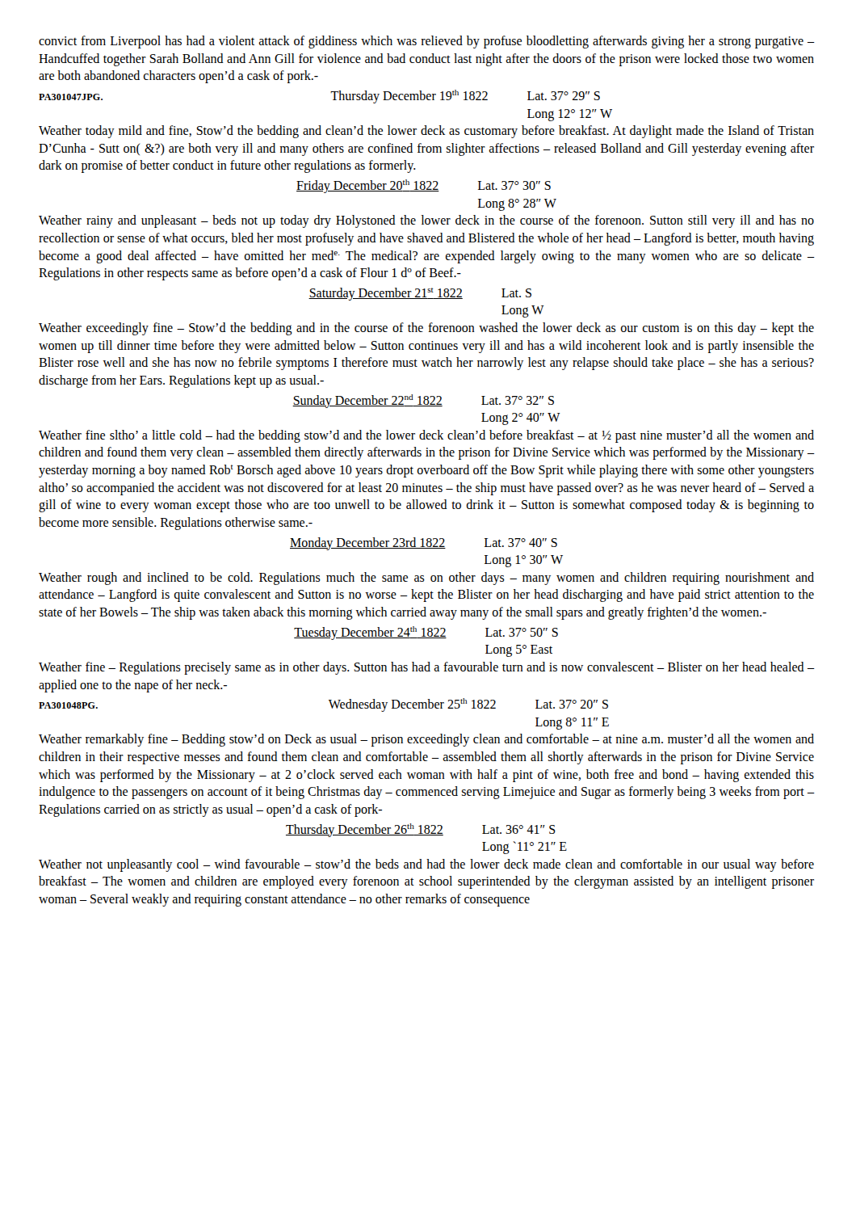convict from Liverpool has had a violent attack of giddiness which was relieved by profuse bloodletting afterwards giving her a strong purgative – Handcuffed together Sarah Bolland and Ann Gill for violence and bad conduct last night after the doors of the prison were locked those two women are both abandoned characters open’d a cask of pork.-
PA301047JPG. Thursday December 19th 1822 Lat. 37° 29″ S Long 12° 12″ W
Weather today mild and fine, Stow’d the bedding and clean’d the lower deck as customary before breakfast. At daylight made the Island of Tristan D’Cunha - Sutt on( &?) are both very ill and many others are confined from slighter affections – released Bolland and Gill yesterday evening after dark on promise of better conduct in future other regulations as formerly.
Friday December 20th 1822 Lat. 37° 30″ S Long 8° 28″ W
Weather rainy and unpleasant – beds not up today dry Holystoned the lower deck in the course of the forenoon. Sutton still very ill and has no recollection or sense of what occurs, bled her most profusely and have shaved and Blistered the whole of her head – Langford is better, mouth having become a good deal affected – have omitted her mede. The medical? are expended largely owing to the many women who are so delicate – Regulations in other respects same as before open’d a cask of Flour 1 do of Beef.-
Saturday December 21st 1822 Lat. S Long W
Weather exceedingly fine – Stow’d the bedding and in the course of the forenoon washed the lower deck as our custom is on this day – kept the women up till dinner time before they were admitted below – Sutton continues very ill and has a wild incoherent look and is partly insensible the Blister rose well and she has now no febrile symptoms I therefore must watch her narrowly lest any relapse should take place – she has a serious? discharge from her Ears. Regulations kept up as usual.-
Sunday December 22nd 1822 Lat. 37° 32″ S Long 2° 40″ W
Weather fine sltho’ a little cold – had the bedding stow’d and the lower deck clean’d before breakfast – at ½ past nine muster’d all the women and children and found them very clean – assembled them directly afterwards in the prison for Divine Service which was performed by the Missionary – yesterday morning a boy named Robt Borsch aged above 10 years dropt overboard off the Bow Sprit while playing there with some other youngsters altho’ so accompanied the accident was not discovered for at least 20 minutes – the ship must have passed over? as he was never heard of – Served a gill of wine to every woman except those who are too unwell to be allowed to drink it – Sutton is somewhat composed today & is beginning to become more sensible. Regulations otherwise same.-
Monday December 23rd 1822 Lat. 37° 40″ S Long 1° 30″ W
Weather rough and inclined to be cold. Regulations much the same as on other days – many women and children requiring nourishment and attendance – Langford is quite convalescent and Sutton is no worse – kept the Blister on her head discharging and have paid strict attention to the state of her Bowels – The ship was taken aback this morning which carried away many of the small spars and greatly frighten’d the women.-
Tuesday December 24th 1822 Lat. 37° 50″ S Long 5° East
Weather fine – Regulations precisely same as in other days. Sutton has had a favourable turn and is now convalescent – Blister on her head healed – applied one to the nape of her neck.-
PA301048PG. Wednesday December 25th 1822 Lat. 37° 20″ S Long 8° 11″ E
Weather remarkably fine – Bedding stow’d on Deck as usual – prison exceedingly clean and comfortable – at nine a.m. muster’d all the women and children in their respective messes and found them clean and comfortable – assembled them all shortly afterwards in the prison for Divine Service which was performed by the Missionary – at 2 o’clock served each woman with half a pint of wine, both free and bond – having extended this indulgence to the passengers on account of it being Christmas day – commenced serving Limejuice and Sugar as formerly being 3 weeks from port – Regulations carried on as strictly as usual – open’d a cask of pork-
Thursday December 26th 1822 Lat. 36° 41″ S Long `11° 21″ E
Weather not unpleasantly cool – wind favourable – stow’d the beds and had the lower deck made clean and comfortable in our usual way before breakfast – The women and children are employed every forenoon at school superintended by the clergyman assisted by an intelligent prisoner woman – Several weakly and requiring constant attendance – no other remarks of consequence